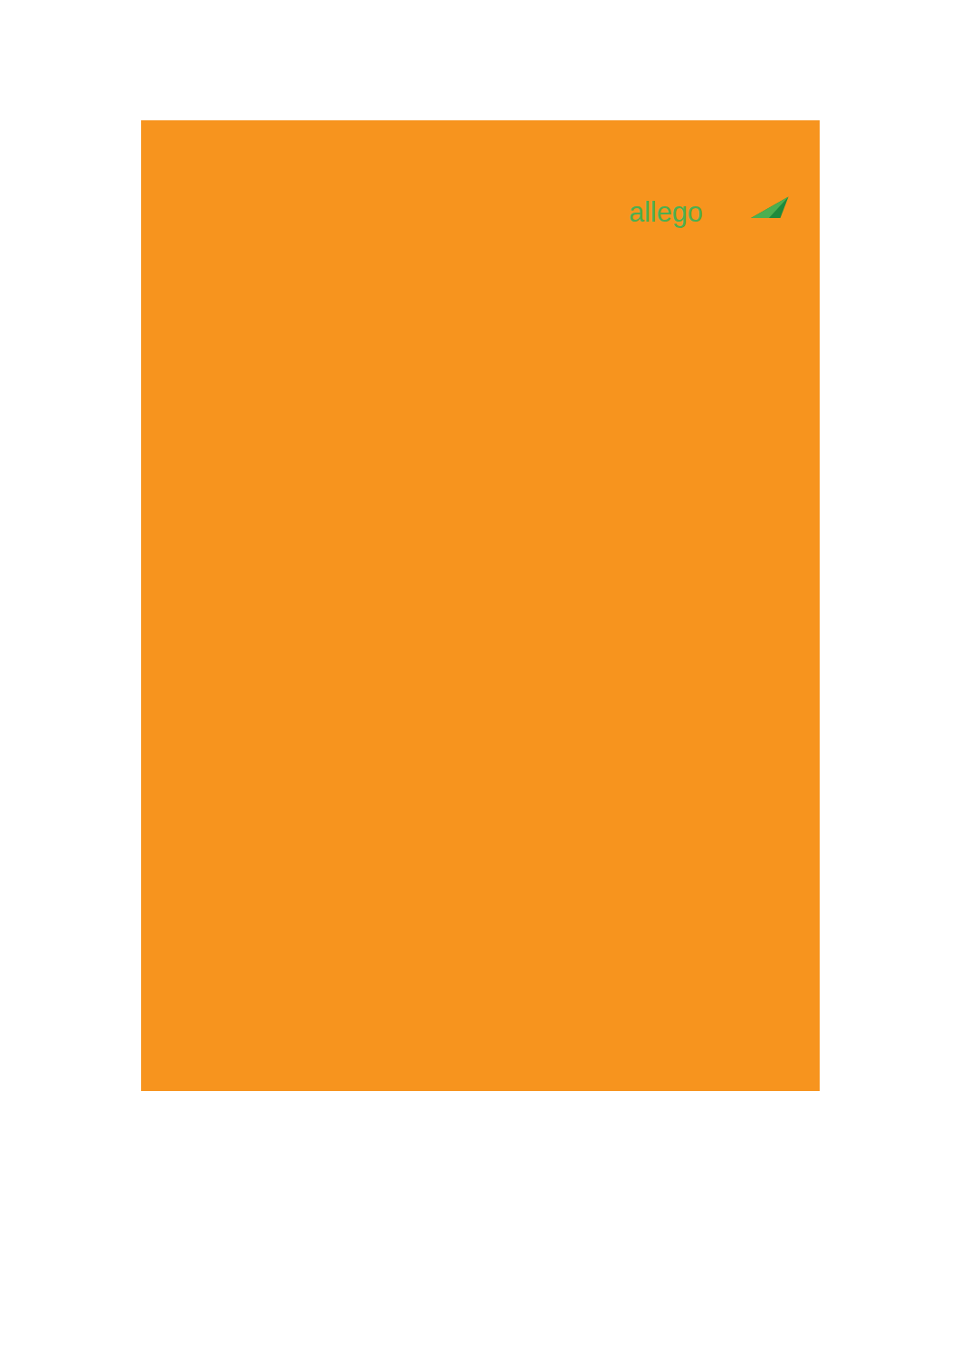allego